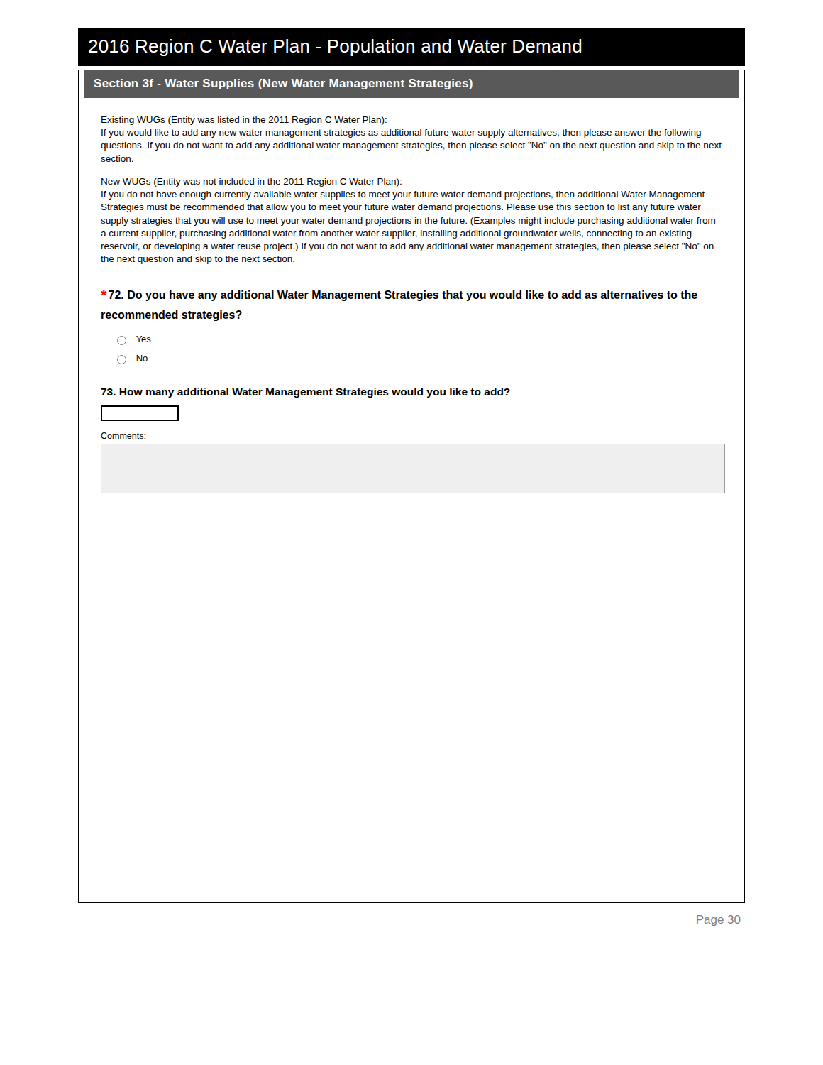2016 Region C Water Plan - Population and Water Demand
Section 3f - Water Supplies (New Water Management Strategies)
Existing WUGs (Entity was listed in the 2011 Region C Water Plan):
If you would like to add any new water management strategies as additional future water supply alternatives, then please answer the following questions. If you do not want to add any additional water management strategies, then please select "No" on the next question and skip to the next section.
New WUGs (Entity was not included in the 2011 Region C Water Plan):
If you do not have enough currently available water supplies to meet your future water demand projections, then additional Water Management Strategies must be recommended that allow you to meet your future water demand projections. Please use this section to list any future water supply strategies that you will use to meet your water demand projections in the future. (Examples might include purchasing additional water from a current supplier, purchasing additional water from another water supplier, installing additional groundwater wells, connecting to an existing reservoir, or developing a water reuse project.) If you do not want to add any additional water management strategies, then please select "No" on the next question and skip to the next section.
*72. Do you have any additional Water Management Strategies that you would like to add as alternatives to the recommended strategies?
Yes
No
73. How many additional Water Management Strategies would you like to add?
Comments:
Page 30